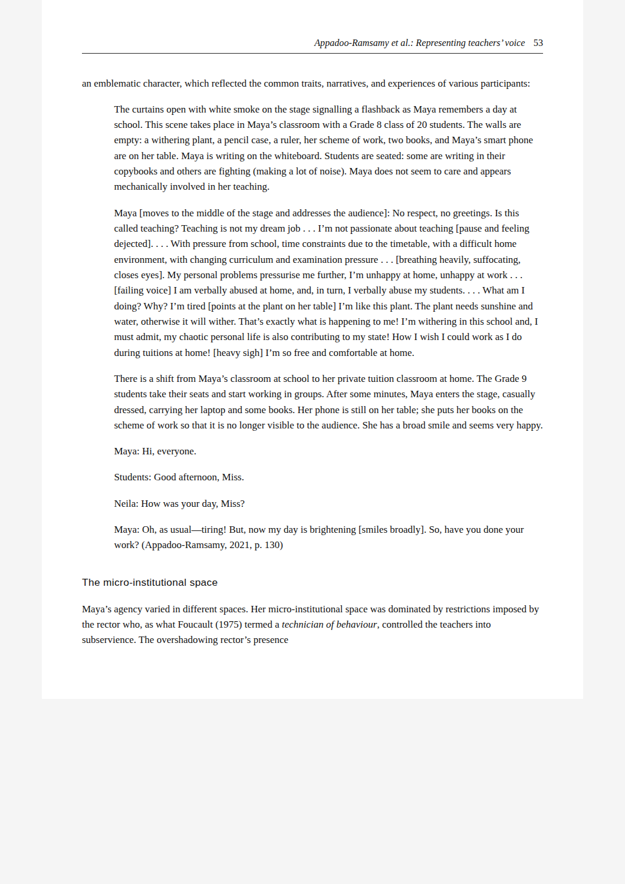Appadoo-Ramsamy et al.: Representing teachers’ voice 53
an emblematic character, which reflected the common traits, narratives, and experiences of various participants:
The curtains open with white smoke on the stage signalling a flashback as Maya remembers a day at school. This scene takes place in Maya’s classroom with a Grade 8 class of 20 students. The walls are empty: a withering plant, a pencil case, a ruler, her scheme of work, two books, and Maya’s smart phone are on her table. Maya is writing on the whiteboard. Students are seated: some are writing in their copybooks and others are fighting (making a lot of noise). Maya does not seem to care and appears mechanically involved in her teaching.
Maya [moves to the middle of the stage and addresses the audience]: No respect, no greetings. Is this called teaching? Teaching is not my dream job . . . I’m not passionate about teaching [pause and feeling dejected]. . . . With pressure from school, time constraints due to the timetable, with a difficult home environment, with changing curriculum and examination pressure . . . [breathing heavily, suffocating, closes eyes]. My personal problems pressurise me further, I’m unhappy at home, unhappy at work . . . [failing voice] I am verbally abused at home, and, in turn, I verbally abuse my students. . . . What am I doing? Why? I’m tired [points at the plant on her table] I’m like this plant. The plant needs sunshine and water, otherwise it will wither. That’s exactly what is happening to me! I’m withering in this school and, I must admit, my chaotic personal life is also contributing to my state! How I wish I could work as I do during tuitions at home! [heavy sigh] I’m so free and comfortable at home.
There is a shift from Maya’s classroom at school to her private tuition classroom at home. The Grade 9 students take their seats and start working in groups. After some minutes, Maya enters the stage, casually dressed, carrying her laptop and some books. Her phone is still on her table; she puts her books on the scheme of work so that it is no longer visible to the audience. She has a broad smile and seems very happy.
Maya: Hi, everyone.
Students: Good afternoon, Miss.
Neila: How was your day, Miss?
Maya: Oh, as usual—tiring! But, now my day is brightening [smiles broadly]. So, have you done your work? (Appadoo-Ramsamy, 2021, p. 130)
The micro-institutional space
Maya’s agency varied in different spaces. Her micro-institutional space was dominated by restrictions imposed by the rector who, as what Foucault (1975) termed a technician of behaviour, controlled the teachers into subservience. The overshadowing rector’s presence